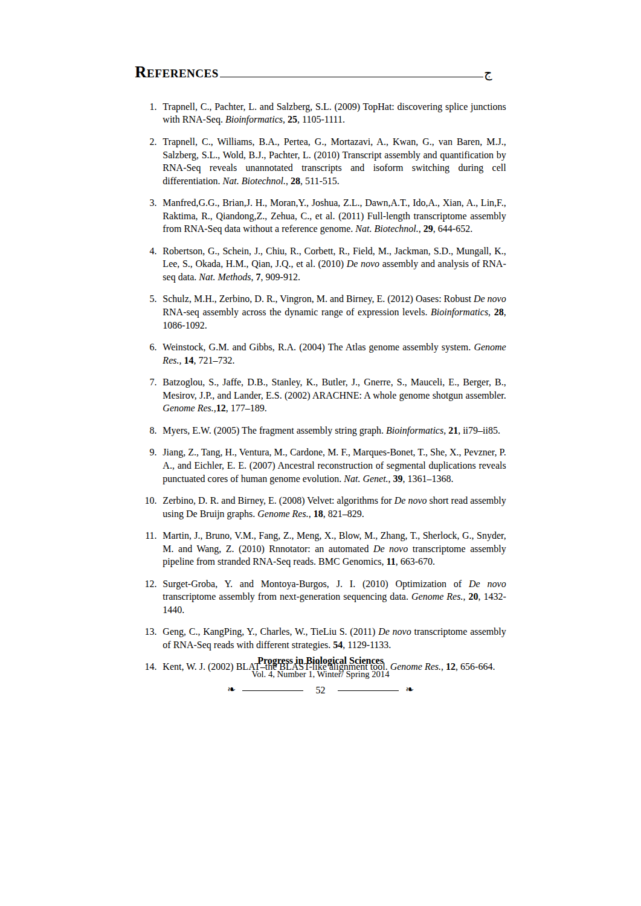References ج
Trapnell, C., Pachter, L. and Salzberg, S.L. (2009) TopHat: discovering splice junctions with RNA-Seq. Bioinformatics, 25, 1105-1111.
Trapnell, C., Williams, B.A., Pertea, G., Mortazavi, A., Kwan, G., van Baren, M.J., Salzberg, S.L., Wold, B.J., Pachter, L. (2010) Transcript assembly and quantification by RNA-Seq reveals unannotated transcripts and isoform switching during cell differentiation. Nat. Biotechnol., 28, 511-515.
Manfred,G.G., Brian,J. H., Moran,Y., Joshua, Z.L., Dawn,A.T., Ido,A., Xian, A., Lin,F., Raktima, R., Qiandong,Z., Zehua, C., et al. (2011) Full-length transcriptome assembly from RNA-Seq data without a reference genome. Nat. Biotechnol., 29, 644-652.
Robertson, G., Schein, J., Chiu, R., Corbett, R., Field, M., Jackman, S.D., Mungall, K., Lee, S., Okada, H.M., Qian, J.Q., et al. (2010) De novo assembly and analysis of RNA-seq data. Nat. Methods, 7, 909-912.
Schulz, M.H., Zerbino, D. R., Vingron, M. and Birney, E. (2012) Oases: Robust De novo RNA-seq assembly across the dynamic range of expression levels. Bioinformatics, 28, 1086-1092.
Weinstock, G.M. and Gibbs, R.A. (2004) The Atlas genome assembly system. Genome Res., 14, 721–732.
Batzoglou, S., Jaffe, D.B., Stanley, K., Butler, J., Gnerre, S., Mauceli, E., Berger, B., Mesirov, J.P., and Lander, E.S. (2002) ARACHNE: A whole genome shotgun assembler. Genome Res., 12, 177–189.
Myers, E.W. (2005) The fragment assembly string graph. Bioinformatics, 21, ii79–ii85.
Jiang, Z., Tang, H., Ventura, M., Cardone, M. F., Marques-Bonet, T., She, X., Pevzner, P. A., and Eichler, E. E. (2007) Ancestral reconstruction of segmental duplications reveals punctuated cores of human genome evolution. Nat. Genet., 39, 1361–1368.
Zerbino, D. R. and Birney, E. (2008) Velvet: algorithms for De novo short read assembly using De Bruijn graphs. Genome Res., 18, 821–829.
Martin, J., Bruno, V.M., Fang, Z., Meng, X., Blow, M., Zhang, T., Sherlock, G., Snyder, M. and Wang, Z. (2010) Rnnotator: an automated De novo transcriptome assembly pipeline from stranded RNA-Seq reads. BMC Genomics, 11, 663-670.
Surget-Groba, Y. and Montoya-Burgos, J. I. (2010) Optimization of De novo transcriptome assembly from next-generation sequencing data. Genome Res., 20, 1432-1440.
Geng, C., KangPing, Y., Charles, W., TieLiu S. (2011) De novo transcriptome assembly of RNA-Seq reads with different strategies. 54, 1129-1133.
Kent, W. J. (2002) BLAT–the BLAST-like alignment tool. Genome Res., 12, 656-664.
Progress in Biological Sciences
Vol. 4, Number 1, Winter/ Spring 2014
❧ 52 ❧